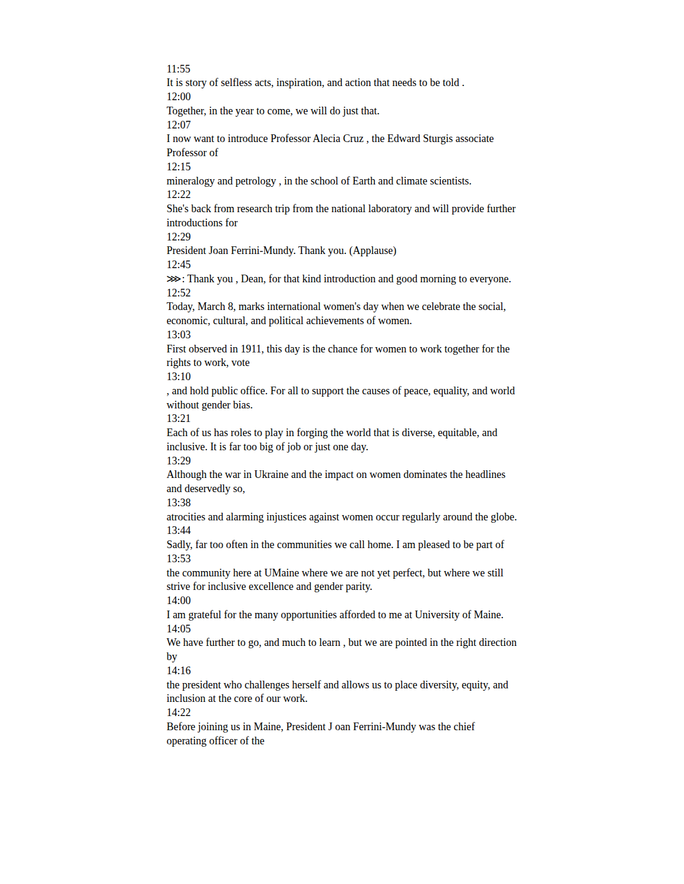11:55
It is story of selfless acts, inspiration, and action that needs to be told .
12:00
Together, in the year to come, we will do just that.
12:07
I now want to introduce Professor Alecia Cruz , the Edward Sturgis associate Professor of
12:15
mineralogy and petrology , in the school of Earth and climate scientists.
12:22
She's back from research trip from the national laboratory and will provide further introductions for
12:29
President Joan Ferrini-Mundy. Thank you. (Applause)
12:45
⋙: Thank you , Dean, for that kind introduction and good morning to everyone.
12:52
Today, March 8, marks international women's day when we celebrate the social, economic, cultural, and political achievements of women.
13:03
First observed in 1911, this day is the chance for women to work together for the rights to work, vote
13:10
, and hold public office. For all to support the causes of peace, equality, and world without gender bias.
13:21
Each of us has roles to play in forging the world that is diverse, equitable, and inclusive. It is far too big of job or just one day.
13:29
Although the war in Ukraine and the impact on women dominates the headlines and deservedly so,
13:38
atrocities and alarming injustices against women occur regularly around the globe.
13:44
Sadly, far too often in the communities we call home. I am pleased to be part of
13:53
the community here at UMaine where we are not yet perfect, but where we still strive for inclusive excellence and gender parity.
14:00
I am grateful for the many opportunities afforded to me at University of Maine.
14:05
We have further to go, and much to learn , but we are pointed in the right direction by
14:16
the president who challenges herself and allows us to place diversity, equity, and inclusion at the core of our work.
14:22
Before joining us in Maine, President J oan Ferrini-Mundy was the chief operating officer of the